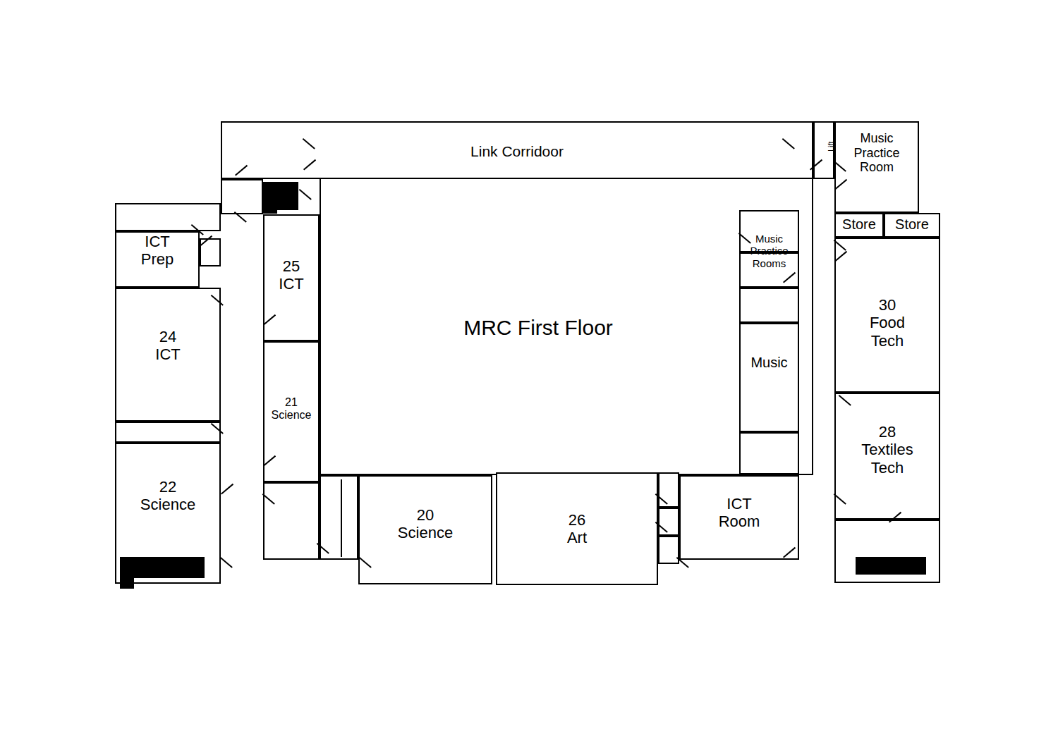Link Corridoor
MRC First Floor
ICT
Prep
24
ICT
22
Science
25
ICT
21
Science
20
Science
26
Art
ICT
Room
Music
Practice
Rooms
Music
Lift
Music
Practice
Room
Store
Store
30
Food
Tech
28
Textiles
Tech